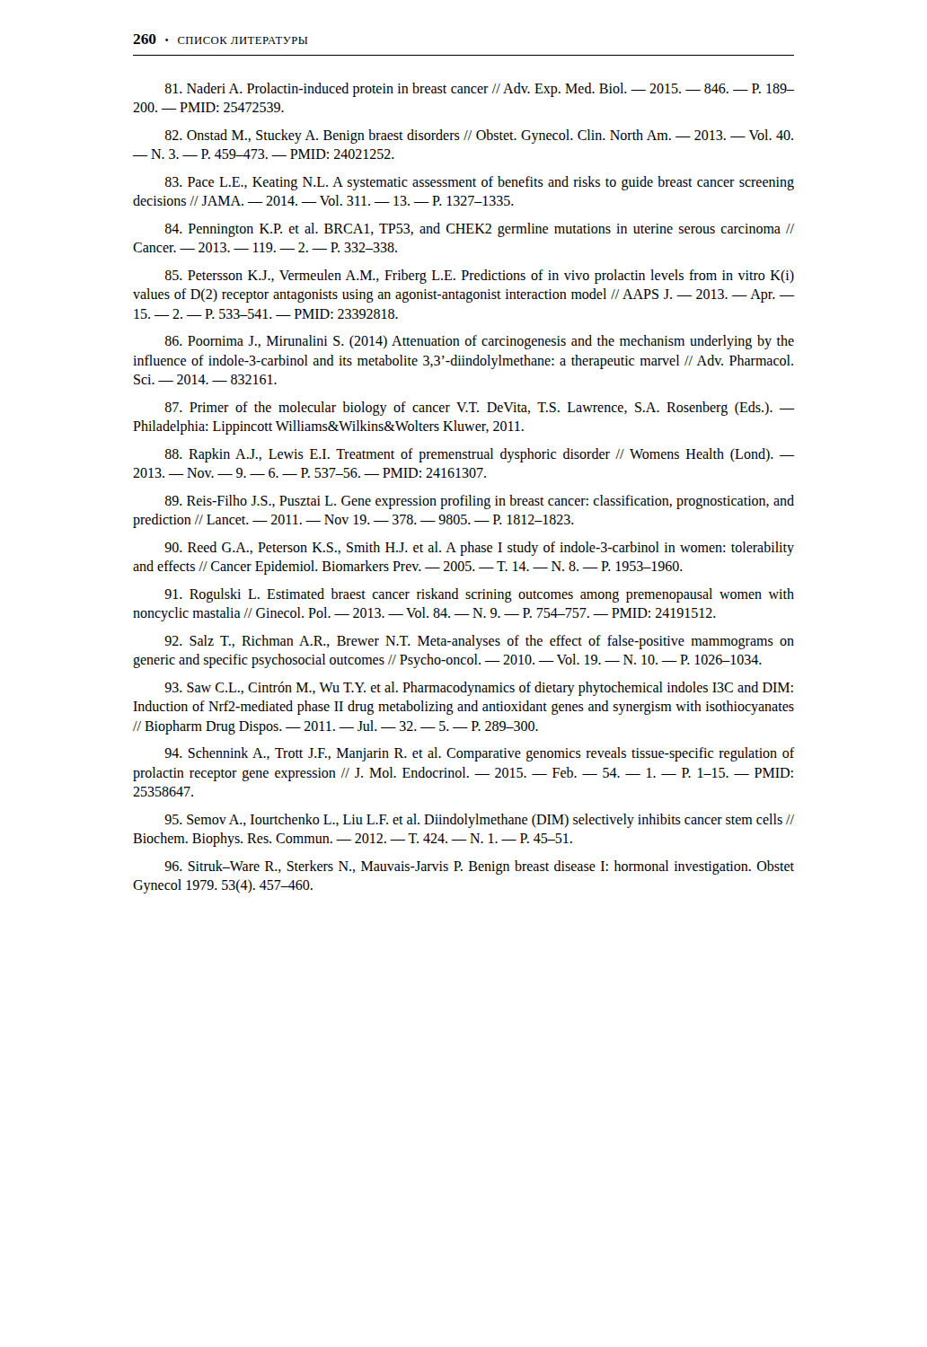260 • СПИСОК ЛИТЕРАТУРЫ
Naderi A. Prolactin-induced protein in breast cancer // Adv. Exp. Med. Biol. — 2015. — 846. — P. 189–200. — PMID: 25472539.
Onstad M., Stuckey A. Benign braest disorders // Obstet. Gynecol. Clin. North Am. — 2013. — Vol. 40. — N. 3. — P. 459–473. — PMID: 24021252.
Pace L.E., Keating N.L. A systematic assessment of benefits and risks to guide breast cancer screening decisions // JAMA. — 2014. — Vol. 311. — 13. — P. 1327–1335.
Pennington K.P. et al. BRCA1, TP53, and CHEK2 germline mutations in uterine serous carcinoma // Cancer. — 2013. — 119. — 2. — P. 332–338.
Petersson K.J., Vermeulen A.M., Friberg L.E. Predictions of in vivo prolactin levels from in vitro K(i) values of D(2) receptor antagonists using an agonist-antagonist interaction model // AAPS J. — 2013. — Apr. — 15. — 2. — P. 533–541. — PMID: 23392818.
Poornima J., Mirunalini S. (2014) Attenuation of carcinogenesis and the mechanism underlying by the influence of indole-3-carbinol and its metabolite 3,3’-diindolylmethane: a therapeutic marvel // Adv. Pharmacol. Sci. — 2014. — 832161.
Primer of the molecular biology of cancer V.T. DeVita, T.S. Lawrence, S.A. Rosenberg (Eds.). — Philadelphia: Lippincott Williams&Wilkins&Wolters Kluwer, 2011.
Rapkin A.J., Lewis E.I. Treatment of premenstrual dysphoric disorder // Womens Health (Lond). — 2013. — Nov. — 9. — 6. — P. 537–56. — PMID: 24161307.
Reis-Filho J.S., Pusztai L. Gene expression profiling in breast cancer: classification, prognostication, and prediction // Lancet. — 2011. — Nov 19. — 378. — 9805. — P. 1812–1823.
Reed G.A., Peterson K.S., Smith H.J. et al. A phase I study of indole-3-carbinol in women: tolerability and effects // Cancer Epidemiol. Biomarkers Prev. — 2005. — T. 14. — N. 8. — P. 1953–1960.
Rogulski L. Estimated braest cancer riskand scrining outcomes among premenopausal women with noncyclic mastalia // Ginecol. Pol. — 2013. — Vol. 84. — N. 9. — P. 754–757. — PMID: 24191512.
Salz T., Richman A.R., Brewer N.T. Meta-analyses of the effect of false-positive mammograms on generic and specific psychosocial outcomes // Psycho-oncol. — 2010. — Vol. 19. — N. 10. — P. 1026–1034.
Saw C.L., Cintrón M., Wu T.Y. et al. Pharmacodynamics of dietary phytochemical indoles I3C and DIM: Induction of Nrf2-mediated phase II drug metabolizing and antioxidant genes and synergism with isothiocyanates // Biopharm Drug Dispos. — 2011. — Jul. — 32. — 5. — P. 289–300.
Schennink A., Trott J.F., Manjarin R. et al. Comparative genomics reveals tissue-specific regulation of prolactin receptor gene expression // J. Mol. Endocrinol. — 2015. — Feb. — 54. — 1. — P. 1–15. — PMID: 25358647.
Semov A., Iourtchenko L., Liu L.F. et al. Diindolylmethane (DIM) selectively inhibits cancer stem cells // Biochem. Biophys. Res. Commun. — 2012. — T. 424. — N. 1. — P. 45–51.
Sitruk–Ware R., Sterkers N., Mauvais-Jarvis P. Benign breast disease I: hormonal investigation. Obstet Gynecol 1979. 53(4). 457–460.